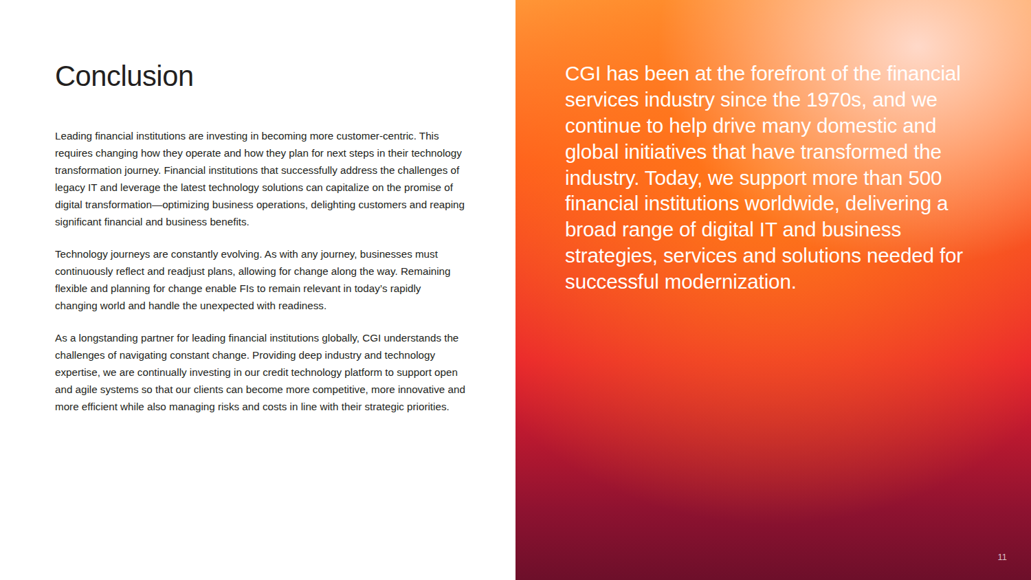Conclusion
Leading financial institutions are investing in becoming more customer-centric. This requires changing how they operate and how they plan for next steps in their technology transformation journey. Financial institutions that successfully address the challenges of legacy IT and leverage the latest technology solutions can capitalize on the promise of digital transformation—optimizing business operations, delighting customers and reaping significant financial and business benefits.
Technology journeys are constantly evolving. As with any journey, businesses must continuously reflect and readjust plans, allowing for change along the way. Remaining flexible and planning for change enable FIs to remain relevant in today’s rapidly changing world and handle the unexpected with readiness.
As a longstanding partner for leading financial institutions globally, CGI understands the challenges of navigating constant change. Providing deep industry and technology expertise, we are continually investing in our credit technology platform to support open and agile systems so that our clients can become more competitive, more innovative and more efficient while also managing risks and costs in line with their strategic priorities.
CGI has been at the forefront of the financial services industry since the 1970s, and we continue to help drive many domestic and global initiatives that have transformed the industry. Today, we support more than 500 financial institutions worldwide, delivering a broad range of digital IT and business strategies, services and solutions needed for successful modernization.
11